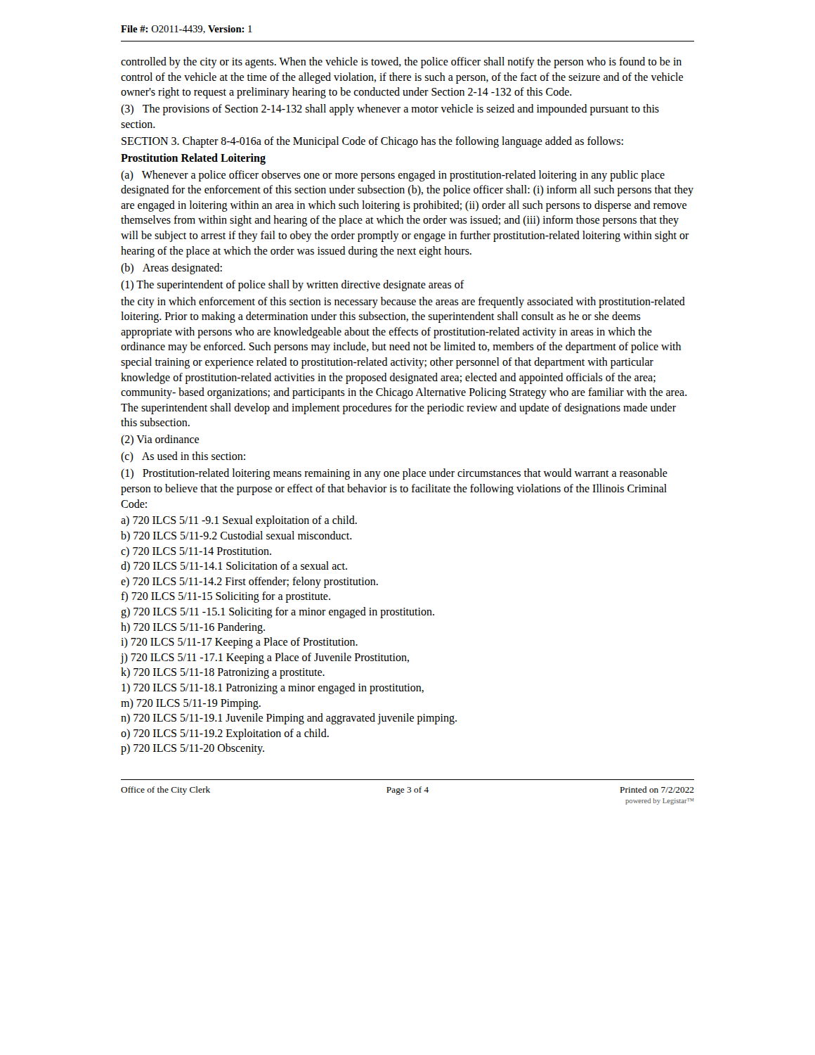File #: O2011-4439, Version: 1
controlled by the city or its agents. When the vehicle is towed, the police officer shall notify the person who is found to be in control of the vehicle at the time of the alleged violation, if there is such a person, of the fact of the seizure and of the vehicle owner's right to request a preliminary hearing to be conducted under Section 2-14 -132 of this Code.
(3) The provisions of Section 2-14-132 shall apply whenever a motor vehicle is seized and impounded pursuant to this section.
SECTION 3. Chapter 8-4-016a of the Municipal Code of Chicago has the following language added as follows:
Prostitution Related Loitering
(a) Whenever a police officer observes one or more persons engaged in prostitution-related loitering in any public place designated for the enforcement of this section under subsection (b), the police officer shall: (i) inform all such persons that they are engaged in loitering within an area in which such loitering is prohibited; (ii) order all such persons to disperse and remove themselves from within sight and hearing of the place at which the order was issued; and (iii) inform those persons that they will be subject to arrest if they fail to obey the order promptly or engage in further prostitution-related loitering within sight or hearing of the place at which the order was issued during the next eight hours.
(b) Areas designated:
(1) The superintendent of police shall by written directive designate areas of
the city in which enforcement of this section is necessary because the areas are frequently associated with prostitution-related loitering. Prior to making a determination under this subsection, the superintendent shall consult as he or she deems appropriate with persons who are knowledgeable about the effects of prostitution-related activity in areas in which the ordinance may be enforced. Such persons may include, but need not be limited to, members of the department of police with special training or experience related to prostitution-related activity; other personnel of that department with particular knowledge of prostitution-related activities in the proposed designated area; elected and appointed officials of the area; community- based organizations; and participants in the Chicago Alternative Policing Strategy who are familiar with the area. The superintendent shall develop and implement procedures for the periodic review and update of designations made under this subsection.
(2) Via ordinance
(c) As used in this section:
(1) Prostitution-related loitering means remaining in any one place under circumstances that would warrant a reasonable person to believe that the purpose or effect of that behavior is to facilitate the following violations of the Illinois Criminal Code:
a) 720 ILCS 5/11 -9.1 Sexual exploitation of a child.
b) 720 ILCS 5/11-9.2 Custodial sexual misconduct.
c) 720 ILCS 5/11-14 Prostitution.
d) 720 ILCS 5/11-14.1 Solicitation of a sexual act.
e) 720 ILCS 5/11-14.2 First offender; felony prostitution.
f) 720 ILCS 5/11-15 Soliciting for a prostitute.
g) 720 ILCS 5/11 -15.1 Soliciting for a minor engaged in prostitution.
h) 720 ILCS 5/11-16 Pandering.
i) 720 ILCS 5/11-17 Keeping a Place of Prostitution.
j) 720 ILCS 5/11 -17.1 Keeping a Place of Juvenile Prostitution,
k) 720 ILCS 5/11-18 Patronizing a prostitute.
1) 720 ILCS 5/11-18.1 Patronizing a minor engaged in prostitution,
m) 720 ILCS 5/11-19 Pimping.
n) 720 ILCS 5/11-19.1 Juvenile Pimping and aggravated juvenile pimping.
o) 720 ILCS 5/11-19.2 Exploitation of a child.
p) 720 ILCS 5/11-20 Obscenity.
Office of the City Clerk
Page 3 of 4
Printed on 7/2/2022 powered by Legistar™